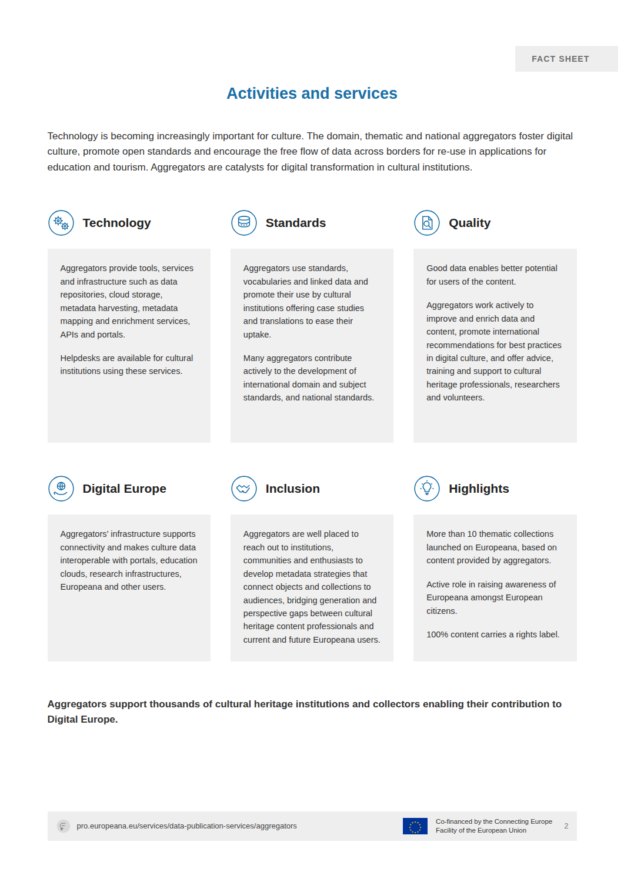FACT SHEET
Activities and services
Technology is becoming increasingly important for culture. The domain, thematic and national aggregators foster digital culture, promote open standards and encourage the free flow of data across borders for re-use in applications for education and tourism. Aggregators are catalysts for digital transformation in cultural institutions.
Technology
Aggregators provide tools, services and infrastructure such as data repositories, cloud storage, metadata harvesting, metadata mapping and enrichment services, APIs and portals.
Helpdesks are available for cultural institutions using these services.
Standards
Aggregators use standards, vocabularies and linked data and promote their use by cultural institutions offering case studies and translations to ease their uptake.
Many aggregators contribute actively to the development of international domain and subject standards, and national standards.
Quality
Good data enables better potential for users of the content.
Aggregators work actively to improve and enrich data and content, promote international recommendations for best practices in digital culture, and offer advice, training and support to cultural heritage professionals, researchers and volunteers.
Digital Europe
Aggregators’ infrastructure supports connectivity and makes culture data interoperable with portals, education clouds, research infrastructures, Europeana and other users.
Inclusion
Aggregators are well placed to reach out to institutions, communities and enthusiasts to develop metadata strategies that connect objects and collections to audiences, bridging generation and perspective gaps between cultural heritage content professionals and current and future Europeana users.
Highlights
More than 10 thematic collections launched on Europeana, based on content provided by aggregators.
Active role in raising awareness of Europeana amongst European citizens.
100% content carries a rights label.
Aggregators support thousands of cultural heritage institutions and collectors enabling their contribution to Digital Europe.
pro.europeana.eu/services/data-publication-services/aggregators
Co-financed by the Connecting Europe
Facility of the European Union
2